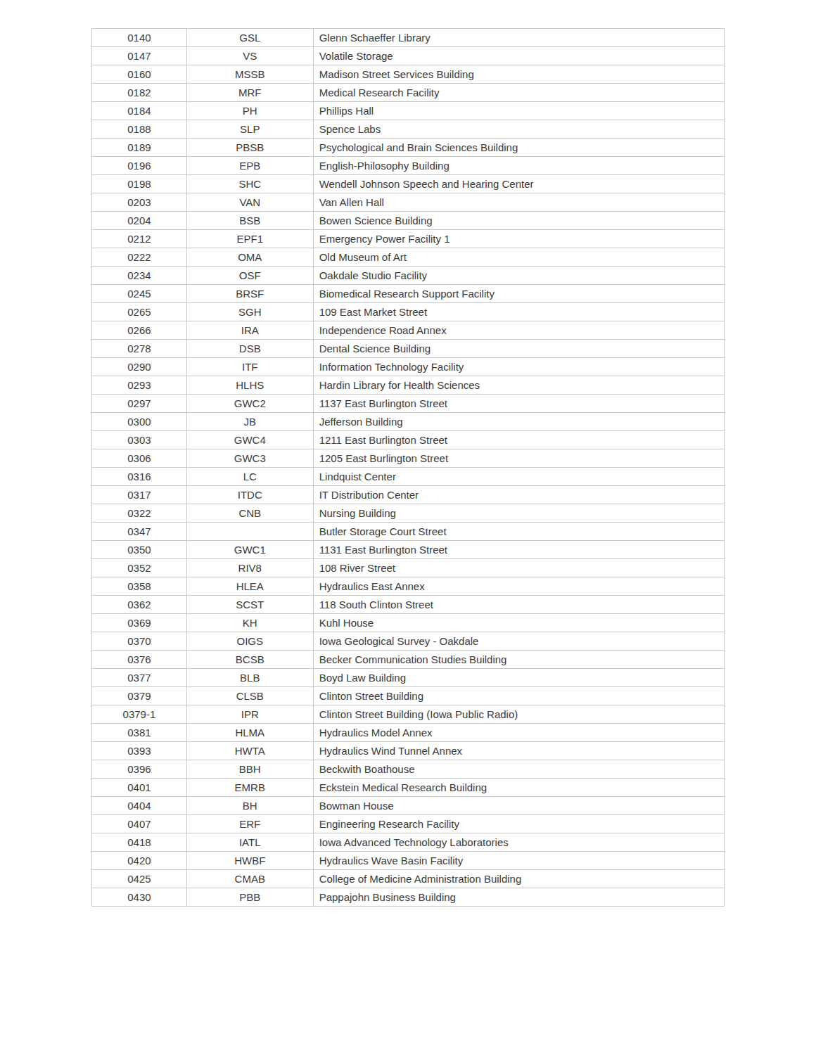| 0140 | GSL | Glenn Schaeffer Library |
| 0147 | VS | Volatile Storage |
| 0160 | MSSB | Madison Street Services Building |
| 0182 | MRF | Medical Research Facility |
| 0184 | PH | Phillips Hall |
| 0188 | SLP | Spence Labs |
| 0189 | PBSB | Psychological and Brain Sciences Building |
| 0196 | EPB | English-Philosophy Building |
| 0198 | SHC | Wendell Johnson Speech and Hearing Center |
| 0203 | VAN | Van Allen Hall |
| 0204 | BSB | Bowen Science Building |
| 0212 | EPF1 | Emergency Power Facility 1 |
| 0222 | OMA | Old Museum of Art |
| 0234 | OSF | Oakdale Studio Facility |
| 0245 | BRSF | Biomedical Research Support Facility |
| 0265 | SGH | 109 East Market Street |
| 0266 | IRA | Independence Road Annex |
| 0278 | DSB | Dental Science Building |
| 0290 | ITF | Information Technology Facility |
| 0293 | HLHS | Hardin Library for Health Sciences |
| 0297 | GWC2 | 1137 East Burlington Street |
| 0300 | JB | Jefferson Building |
| 0303 | GWC4 | 1211 East Burlington Street |
| 0306 | GWC3 | 1205 East Burlington Street |
| 0316 | LC | Lindquist Center |
| 0317 | ITDC | IT Distribution Center |
| 0322 | CNB | Nursing Building |
| 0347 | | Butler Storage Court Street |
| 0350 | GWC1 | 1131 East Burlington Street |
| 0352 | RIV8 | 108 River Street |
| 0358 | HLEA | Hydraulics East Annex |
| 0362 | SCST | 118 South Clinton Street |
| 0369 | KH | Kuhl House |
| 0370 | OIGS | Iowa Geological Survey - Oakdale |
| 0376 | BCSB | Becker Communication Studies Building |
| 0377 | BLB | Boyd Law Building |
| 0379 | CLSB | Clinton Street Building |
| 0379-1 | IPR | Clinton Street Building (Iowa Public Radio) |
| 0381 | HLMA | Hydraulics Model Annex |
| 0393 | HWTA | Hydraulics Wind Tunnel Annex |
| 0396 | BBH | Beckwith Boathouse |
| 0401 | EMRB | Eckstein Medical Research Building |
| 0404 | BH | Bowman House |
| 0407 | ERF | Engineering Research Facility |
| 0418 | IATL | Iowa Advanced Technology Laboratories |
| 0420 | HWBF | Hydraulics Wave Basin Facility |
| 0425 | CMAB | College of Medicine Administration Building |
| 0430 | PBB | Pappajohn Business Building |